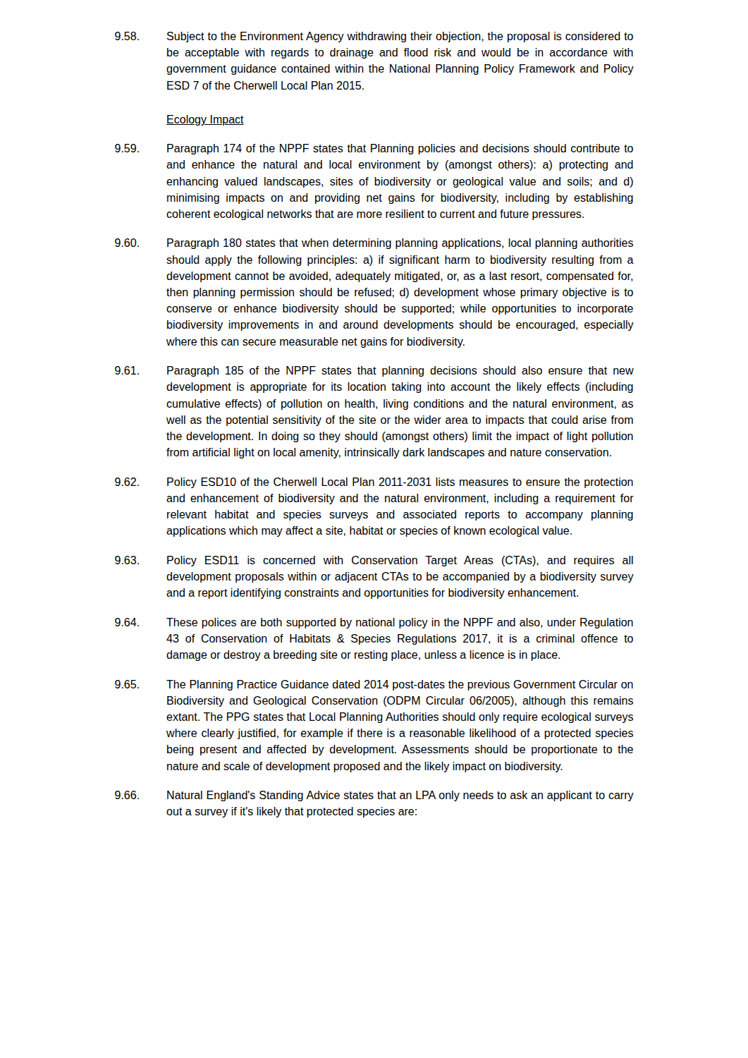9.58. Subject to the Environment Agency withdrawing their objection, the proposal is considered to be acceptable with regards to drainage and flood risk and would be in accordance with government guidance contained within the National Planning Policy Framework and Policy ESD 7 of the Cherwell Local Plan 2015.
Ecology Impact
9.59. Paragraph 174 of the NPPF states that Planning policies and decisions should contribute to and enhance the natural and local environment by (amongst others): a) protecting and enhancing valued landscapes, sites of biodiversity or geological value and soils; and d) minimising impacts on and providing net gains for biodiversity, including by establishing coherent ecological networks that are more resilient to current and future pressures.
9.60. Paragraph 180 states that when determining planning applications, local planning authorities should apply the following principles: a) if significant harm to biodiversity resulting from a development cannot be avoided, adequately mitigated, or, as a last resort, compensated for, then planning permission should be refused; d) development whose primary objective is to conserve or enhance biodiversity should be supported; while opportunities to incorporate biodiversity improvements in and around developments should be encouraged, especially where this can secure measurable net gains for biodiversity.
9.61. Paragraph 185 of the NPPF states that planning decisions should also ensure that new development is appropriate for its location taking into account the likely effects (including cumulative effects) of pollution on health, living conditions and the natural environment, as well as the potential sensitivity of the site or the wider area to impacts that could arise from the development. In doing so they should (amongst others) limit the impact of light pollution from artificial light on local amenity, intrinsically dark landscapes and nature conservation.
9.62. Policy ESD10 of the Cherwell Local Plan 2011-2031 lists measures to ensure the protection and enhancement of biodiversity and the natural environment, including a requirement for relevant habitat and species surveys and associated reports to accompany planning applications which may affect a site, habitat or species of known ecological value.
9.63. Policy ESD11 is concerned with Conservation Target Areas (CTAs), and requires all development proposals within or adjacent CTAs to be accompanied by a biodiversity survey and a report identifying constraints and opportunities for biodiversity enhancement.
9.64. These polices are both supported by national policy in the NPPF and also, under Regulation 43 of Conservation of Habitats & Species Regulations 2017, it is a criminal offence to damage or destroy a breeding site or resting place, unless a licence is in place.
9.65. The Planning Practice Guidance dated 2014 post-dates the previous Government Circular on Biodiversity and Geological Conservation (ODPM Circular 06/2005), although this remains extant. The PPG states that Local Planning Authorities should only require ecological surveys where clearly justified, for example if there is a reasonable likelihood of a protected species being present and affected by development. Assessments should be proportionate to the nature and scale of development proposed and the likely impact on biodiversity.
9.66. Natural England's Standing Advice states that an LPA only needs to ask an applicant to carry out a survey if it's likely that protected species are: